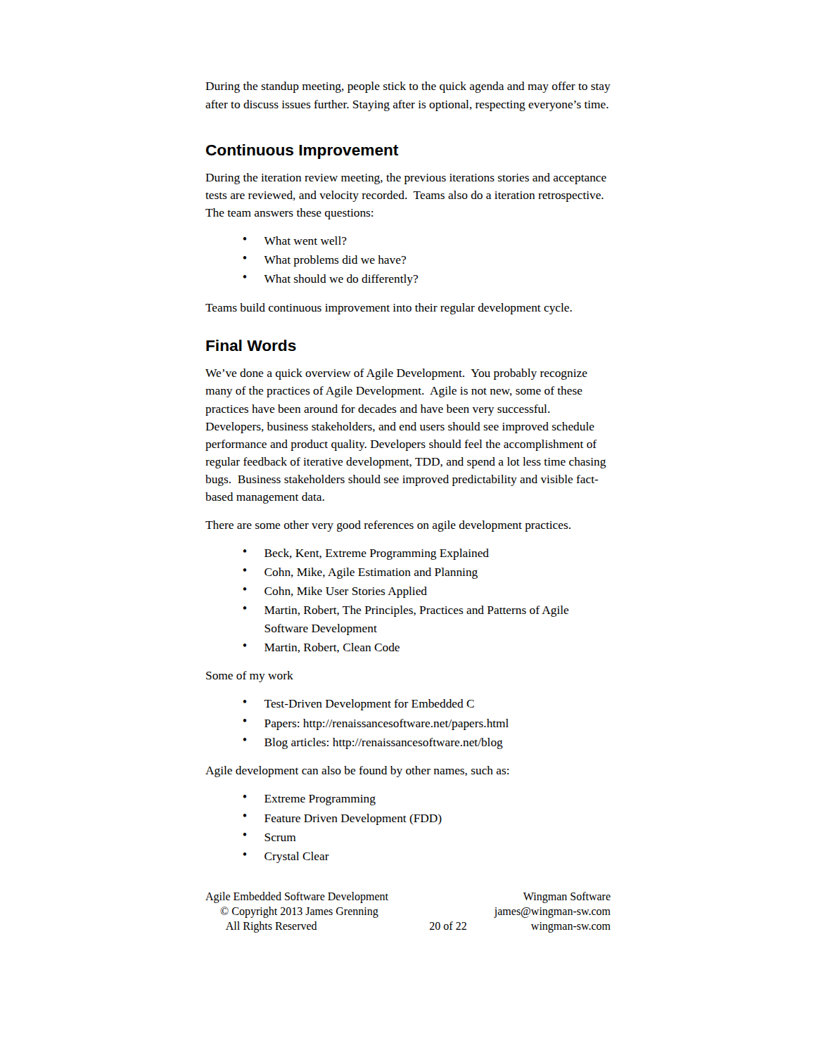During the standup meeting, people stick to the quick agenda and may offer to stay after to discuss issues further. Staying after is optional, respecting everyone’s time.
Continuous Improvement
During the iteration review meeting, the previous iterations stories and acceptance tests are reviewed, and velocity recorded. Teams also do a iteration retrospective. The team answers these questions:
What went well?
What problems did we have?
What should we do differently?
Teams build continuous improvement into their regular development cycle.
Final Words
We’ve done a quick overview of Agile Development. You probably recognize many of the practices of Agile Development. Agile is not new, some of these practices have been around for decades and have been very successful. Developers, business stakeholders, and end users should see improved schedule performance and product quality. Developers should feel the accomplishment of regular feedback of iterative development, TDD, and spend a lot less time chasing bugs. Business stakeholders should see improved predictability and visible fact-based management data.
There are some other very good references on agile development practices.
Beck, Kent, Extreme Programming Explained
Cohn, Mike, Agile Estimation and Planning
Cohn, Mike User Stories Applied
Martin, Robert, The Principles, Practices and Patterns of Agile Software Development
Martin, Robert, Clean Code
Some of my work
Test-Driven Development for Embedded C
Papers: http://renaissancesoftware.net/papers.html
Blog articles: http://renaissancesoftware.net/blog
Agile development can also be found by other names, such as:
Extreme Programming
Feature Driven Development (FDD)
Scrum
Crystal Clear
| Agile Embedded Software Development | | Wingman Software |
| © Copyright 2013 James Grenning | | james@wingman-sw.com |
| All Rights Reserved | 20 of 22 | wingman-sw.com |